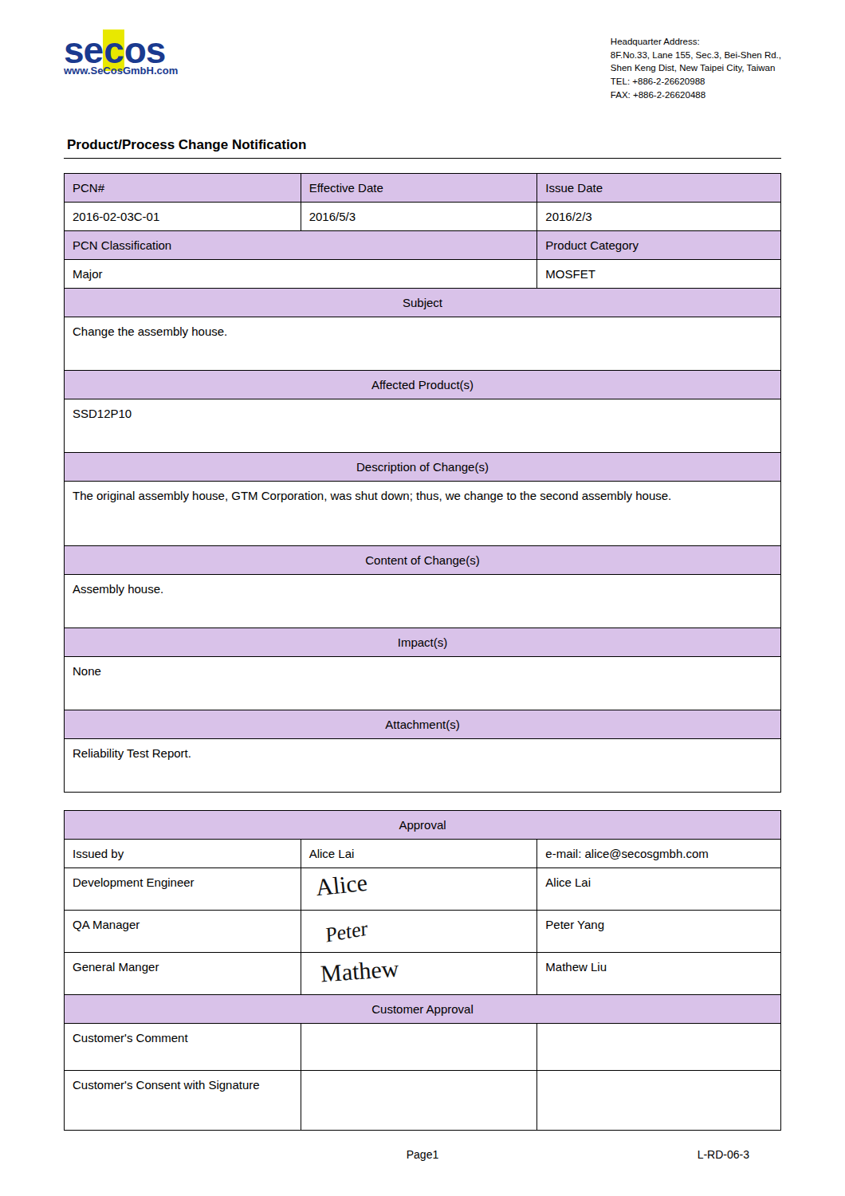secos
www.SeCosGmbH.com
Headquarter Address:
8F.No.33, Lane 155, Sec.3, Bei-Shen Rd.,
Shen Keng Dist, New Taipei City, Taiwan
TEL: +886-2-26620988
FAX: +886-2-26620488
Product/Process Change Notification
| PCN# | Effective Date | Issue Date |
| 2016-02-03C-01 | 2016/5/3 | 2016/2/3 |
| PCN Classification | Product Category |
| Major | MOSFET |
| Subject |
| Change the assembly house. |
| Affected Product(s) |
| SSD12P10 |
| Description of Change(s) |
| The original assembly house, GTM Corporation, was shut down; thus, we change to the second assembly house. |
| Content of Change(s) |
| Assembly house. |
| Impact(s) |
| None |
| Attachment(s) |
| Reliability Test Report. |
| Approval |
| Issued by | Alice Lai | e-mail: alice@secosgmbh.com |
| Development Engineer | Alice | Alice Lai |
| QA Manager | Peter | Peter Yang |
| General Manger | Mathew | Mathew Liu |
| Customer Approval |
| Customer's Comment | | |
| Customer's Consent with Signature | | |
Page1 L-RD-06-3